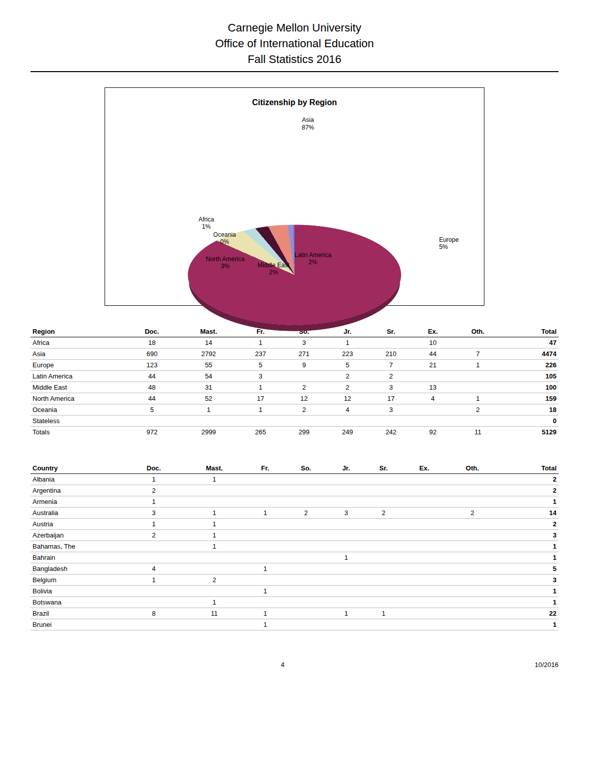Carnegie Mellon University
Office of International Education
Fall Statistics 2016
Citizenship by Region
Asia
87%
Europe
5%
Latin America
2%
Middle East
2%
North America
3%
Oceania
0%
Africa
1%
| Region | Doc. | Mast. | Fr. | So. | Jr. | Sr. | Ex. | Oth. | Total |
| --- | --- | --- | --- | --- | --- | --- | --- | --- | --- |
| Africa | 18 | 14 | 1 | 3 | 1 | | 10 | | 47 |
| Asia | 690 | 2792 | 237 | 271 | 223 | 210 | 44 | 7 | 4474 |
| Europe | 123 | 55 | 5 | 9 | 5 | 7 | 21 | 1 | 226 |
| Latin America | 44 | 54 | 3 | | 2 | 2 | | | 105 |
| Middle East | 48 | 31 | 1 | 2 | 2 | 3 | 13 | | 100 |
| North America | 44 | 52 | 17 | 12 | 12 | 17 | 4 | 1 | 159 |
| Oceania | 5 | 1 | 1 | 2 | 4 | 3 | | 2 | 18 |
| Stateless | | | | | | | | | 0 |
| Totals | 972 | 2999 | 265 | 299 | 249 | 242 | 92 | 11 | 5129 |
| Country | Doc. | Mast. | Fr. | So. | Jr. | Sr. | Ex. | Oth. | Total |
| --- | --- | --- | --- | --- | --- | --- | --- | --- | --- |
| Albania | 1 | 1 | | | | | | | 2 |
| Argentina | 2 | | | | | | | | 2 |
| Armenia | 1 | | | | | | | | 1 |
| Australia | 3 | 1 | 1 | 2 | 3 | 2 | | 2 | 14 |
| Austria | 1 | 1 | | | | | | | 2 |
| Azerbaijan | 2 | 1 | | | | | | | 3 |
| Bahamas, The | | 1 | | | | | | | 1 |
| Bahrain | | | | | 1 | | | | 1 |
| Bangladesh | 4 | | 1 | | | | | | 5 |
| Belgium | 1 | 2 | | | | | | | 3 |
| Bolivia | | | 1 | | | | | | 1 |
| Botswana | | 1 | | | | | | | 1 |
| Brazil | 8 | 11 | 1 | | 1 | 1 | | | 22 |
| Brunei | | | 1 | | | | | | 1 |
4 10/2016